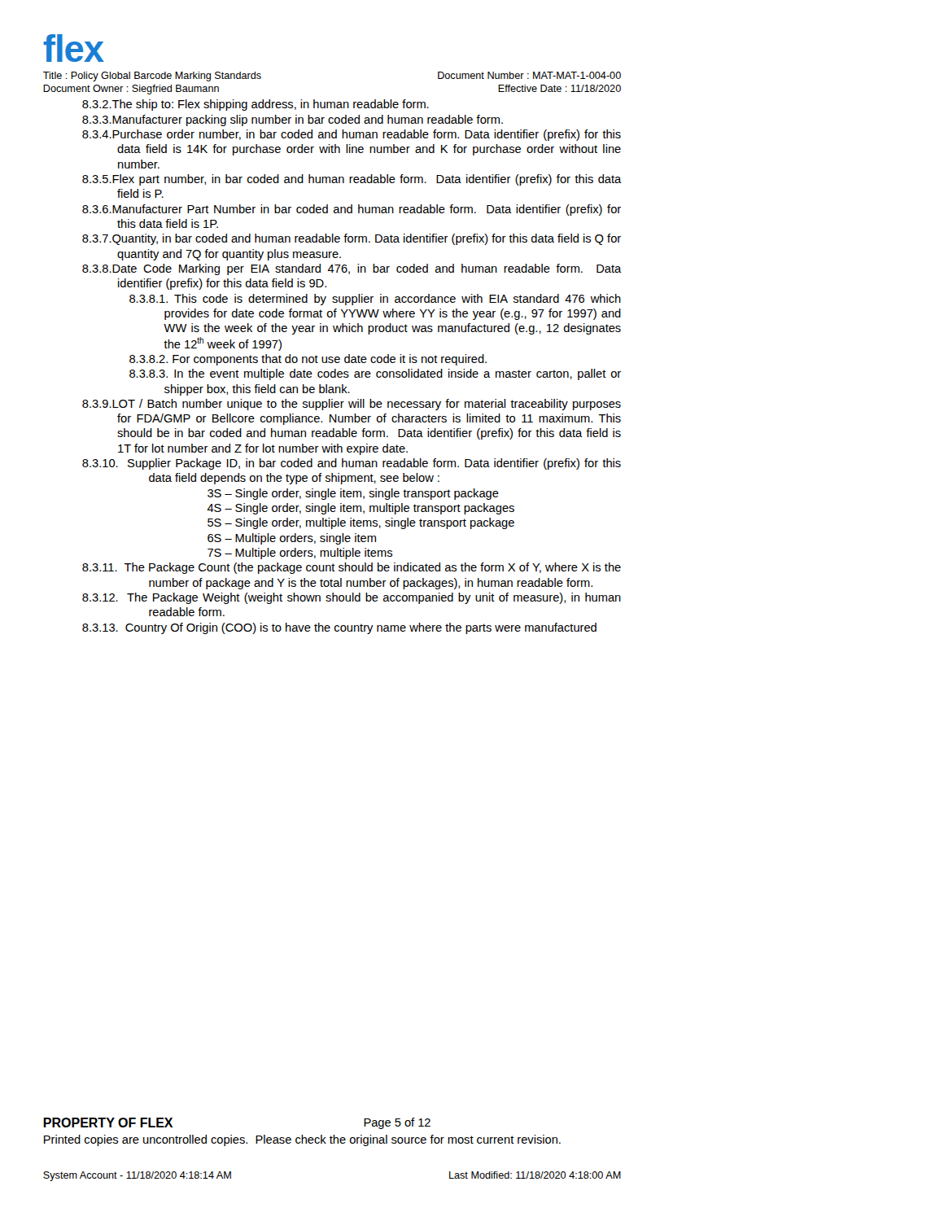flex
| Title : Policy Global Barcode Marking Standards | Document Number : MAT-MAT-1-004-00 |
| Document Owner : Siegfried Baumann | Effective Date : 11/18/2020 |
8.3.2.The ship to: Flex shipping address, in human readable form.
8.3.3.Manufacturer packing slip number in bar coded and human readable form.
8.3.4.Purchase order number, in bar coded and human readable form. Data identifier (prefix) for this data field is 14K for purchase order with line number and K for purchase order without line number.
8.3.5.Flex part number, in bar coded and human readable form. Data identifier (prefix) for this data field is P.
8.3.6.Manufacturer Part Number in bar coded and human readable form. Data identifier (prefix) for this data field is 1P.
8.3.7.Quantity, in bar coded and human readable form. Data identifier (prefix) for this data field is Q for quantity and 7Q for quantity plus measure.
8.3.8.Date Code Marking per EIA standard 476, in bar coded and human readable form. Data identifier (prefix) for this data field is 9D.
8.3.8.1. This code is determined by supplier in accordance with EIA standard 476 which provides for date code format of YYWW where YY is the year (e.g., 97 for 1997) and WW is the week of the year in which product was manufactured (e.g., 12 designates the 12th week of 1997)
8.3.8.2. For components that do not use date code it is not required.
8.3.8.3. In the event multiple date codes are consolidated inside a master carton, pallet or shipper box, this field can be blank.
8.3.9.LOT / Batch number unique to the supplier will be necessary for material traceability purposes for FDA/GMP or Bellcore compliance. Number of characters is limited to 11 maximum. This should be in bar coded and human readable form. Data identifier (prefix) for this data field is 1T for lot number and Z for lot number with expire date.
8.3.10. Supplier Package ID, in bar coded and human readable form. Data identifier (prefix) for this data field depends on the type of shipment, see below :
3S – Single order, single item, single transport package
4S – Single order, single item, multiple transport packages
5S – Single order, multiple items, single transport package
6S – Multiple orders, single item
7S – Multiple orders, multiple items
8.3.11. The Package Count (the package count should be indicated as the form X of Y, where X is the number of package and Y is the total number of packages), in human readable form.
8.3.12. The Package Weight (weight shown should be accompanied by unit of measure), in human readable form.
8.3.13. Country Of Origin (COO) is to have the country name where the parts were manufactured
PROPERTY OF FLEX Page 5 of 12
Printed copies are uncontrolled copies. Please check the original source for most current revision.
| System Account - 11/18/2020 4:18:14 AM | Last Modified: 11/18/2020 4:18:00 AM |